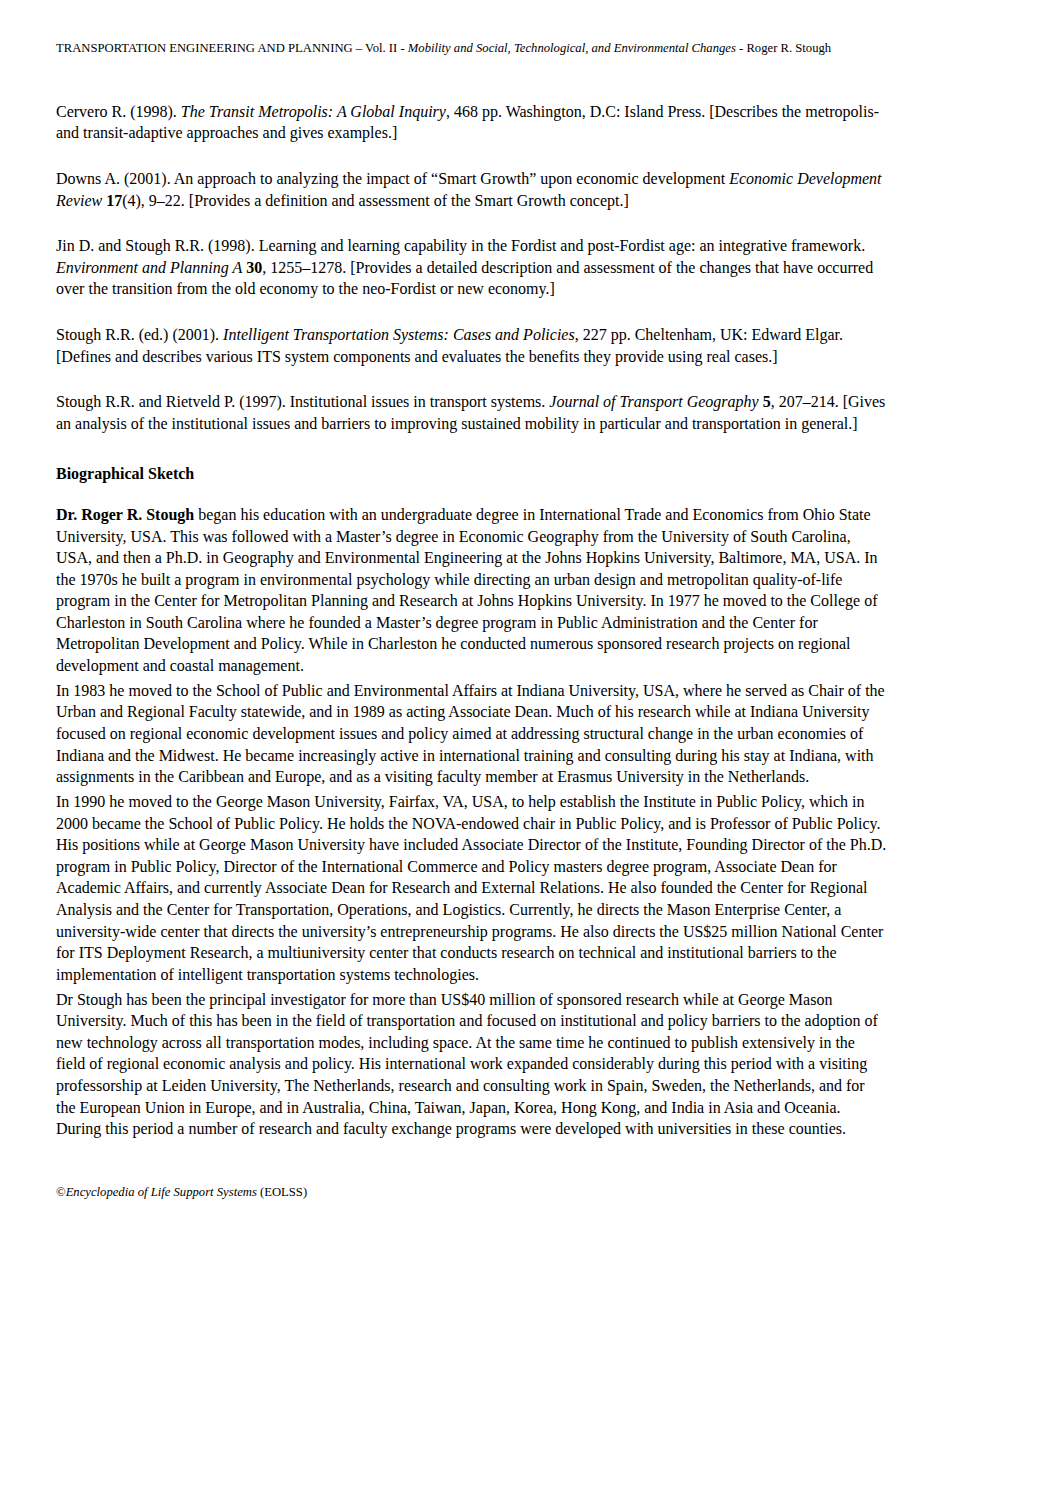TRANSPORTATION ENGINEERING AND PLANNING – Vol. II - Mobility and Social, Technological, and Environmental Changes - Roger R. Stough
Cervero R. (1998). The Transit Metropolis: A Global Inquiry, 468 pp. Washington, D.C: Island Press. [Describes the metropolis- and transit-adaptive approaches and gives examples.]
Downs A. (2001). An approach to analyzing the impact of “Smart Growth” upon economic development Economic Development Review 17(4), 9–22. [Provides a definition and assessment of the Smart Growth concept.]
Jin D. and Stough R.R. (1998). Learning and learning capability in the Fordist and post-Fordist age: an integrative framework. Environment and Planning A 30, 1255–1278. [Provides a detailed description and assessment of the changes that have occurred over the transition from the old economy to the neo-Fordist or new economy.]
Stough R.R. (ed.) (2001). Intelligent Transportation Systems: Cases and Policies, 227 pp. Cheltenham, UK: Edward Elgar. [Defines and describes various ITS system components and evaluates the benefits they provide using real cases.]
Stough R.R. and Rietveld P. (1997). Institutional issues in transport systems. Journal of Transport Geography 5, 207–214. [Gives an analysis of the institutional issues and barriers to improving sustained mobility in particular and transportation in general.]
Biographical Sketch
Dr. Roger R. Stough began his education with an undergraduate degree in International Trade and Economics from Ohio State University, USA. This was followed with a Master’s degree in Economic Geography from the University of South Carolina, USA, and then a Ph.D. in Geography and Environmental Engineering at the Johns Hopkins University, Baltimore, MA, USA. In the 1970s he built a program in environmental psychology while directing an urban design and metropolitan quality-of-life program in the Center for Metropolitan Planning and Research at Johns Hopkins University. In 1977 he moved to the College of Charleston in South Carolina where he founded a Master’s degree program in Public Administration and the Center for Metropolitan Development and Policy. While in Charleston he conducted numerous sponsored research projects on regional development and coastal management.
In 1983 he moved to the School of Public and Environmental Affairs at Indiana University, USA, where he served as Chair of the Urban and Regional Faculty statewide, and in 1989 as acting Associate Dean. Much of his research while at Indiana University focused on regional economic development issues and policy aimed at addressing structural change in the urban economies of Indiana and the Midwest. He became increasingly active in international training and consulting during his stay at Indiana, with assignments in the Caribbean and Europe, and as a visiting faculty member at Erasmus University in the Netherlands.
In 1990 he moved to the George Mason University, Fairfax, VA, USA, to help establish the Institute in Public Policy, which in 2000 became the School of Public Policy. He holds the NOVA-endowed chair in Public Policy, and is Professor of Public Policy. His positions while at George Mason University have included Associate Director of the Institute, Founding Director of the Ph.D. program in Public Policy, Director of the International Commerce and Policy masters degree program, Associate Dean for Academic Affairs, and currently Associate Dean for Research and External Relations. He also founded the Center for Regional Analysis and the Center for Transportation, Operations, and Logistics. Currently, he directs the Mason Enterprise Center, a university-wide center that directs the university’s entrepreneurship programs. He also directs the US$25 million National Center for ITS Deployment Research, a multiuniversity center that conducts research on technical and institutional barriers to the implementation of intelligent transportation systems technologies.
Dr Stough has been the principal investigator for more than US$40 million of sponsored research while at George Mason University. Much of this has been in the field of transportation and focused on institutional and policy barriers to the adoption of new technology across all transportation modes, including space. At the same time he continued to publish extensively in the field of regional economic analysis and policy. His international work expanded considerably during this period with a visiting professorship at Leiden University, The Netherlands, research and consulting work in Spain, Sweden, the Netherlands, and for the European Union in Europe, and in Australia, China, Taiwan, Japan, Korea, Hong Kong, and India in Asia and Oceania. During this period a number of research and faculty exchange programs were developed with universities in these counties.
©Encyclopedia of Life Support Systems (EOLSS)